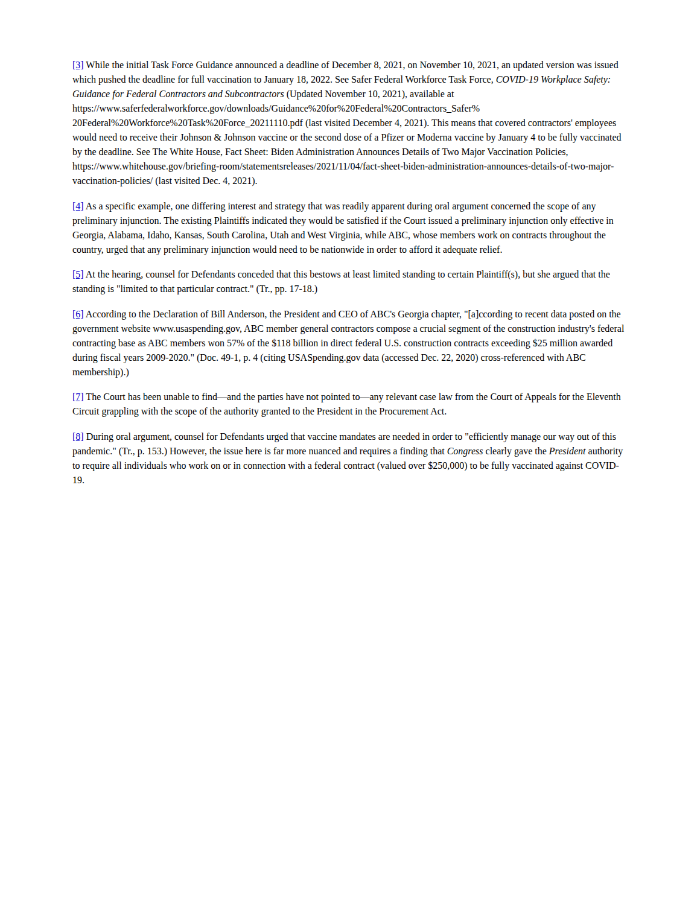[3] While the initial Task Force Guidance announced a deadline of December 8, 2021, on November 10, 2021, an updated version was issued which pushed the deadline for full vaccination to January 18, 2022. See Safer Federal Workforce Task Force, COVID-19 Workplace Safety: Guidance for Federal Contractors and Subcontractors (Updated November 10, 2021), available at https://www.saferfederalworkforce.gov/downloads/Guidance%20for%20Federal%20Contractors_Safer% 20Federal%20Workforce%20Task%20Force_20211110.pdf (last visited December 4, 2021). This means that covered contractors' employees would need to receive their Johnson & Johnson vaccine or the second dose of a Pfizer or Moderna vaccine by January 4 to be fully vaccinated by the deadline. See The White House, Fact Sheet: Biden Administration Announces Details of Two Major Vaccination Policies, https://www.whitehouse.gov/briefing-room/statementsreleases/2021/11/04/fact-sheet-biden-administration-announces-details-of-two-major-vaccination-policies/ (last visited Dec. 4, 2021).
[4] As a specific example, one differing interest and strategy that was readily apparent during oral argument concerned the scope of any preliminary injunction. The existing Plaintiffs indicated they would be satisfied if the Court issued a preliminary injunction only effective in Georgia, Alabama, Idaho, Kansas, South Carolina, Utah and West Virginia, while ABC, whose members work on contracts throughout the country, urged that any preliminary injunction would need to be nationwide in order to afford it adequate relief.
[5] At the hearing, counsel for Defendants conceded that this bestows at least limited standing to certain Plaintiff(s), but she argued that the standing is "limited to that particular contract." (Tr., pp. 17-18.)
[6] According to the Declaration of Bill Anderson, the President and CEO of ABC's Georgia chapter, "[a]ccording to recent data posted on the government website www.usaspending.gov, ABC member general contractors compose a crucial segment of the construction industry's federal contracting base as ABC members won 57% of the $118 billion in direct federal U.S. construction contracts exceeding $25 million awarded during fiscal years 2009-2020." (Doc. 49-1, p. 4 (citing USASpending.gov data (accessed Dec. 22, 2020) cross-referenced with ABC membership).)
[7] The Court has been unable to find—and the parties have not pointed to—any relevant case law from the Court of Appeals for the Eleventh Circuit grappling with the scope of the authority granted to the President in the Procurement Act.
[8] During oral argument, counsel for Defendants urged that vaccine mandates are needed in order to "efficiently manage our way out of this pandemic." (Tr., p. 153.) However, the issue here is far more nuanced and requires a finding that Congress clearly gave the President authority to require all individuals who work on or in connection with a federal contract (valued over $250,000) to be fully vaccinated against COVID-19.